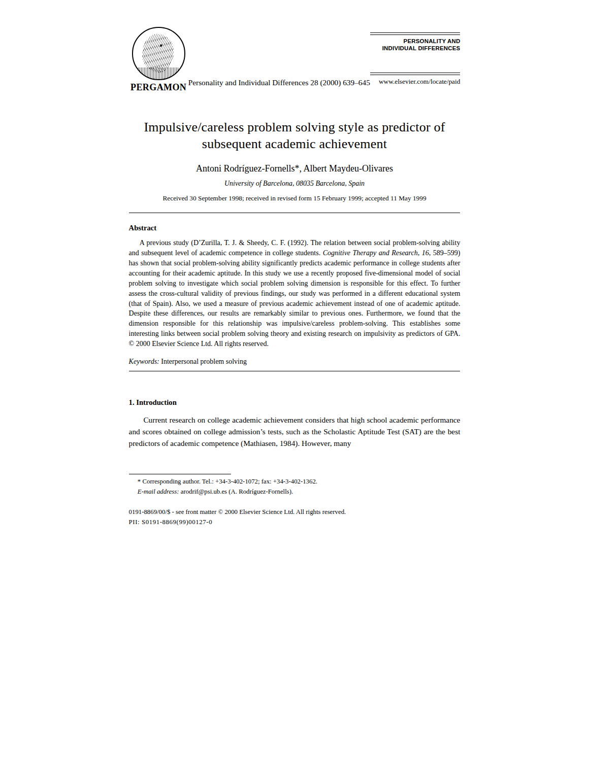PERGAMON
Personality and Individual Differences 28 (2000) 639–645
PERSONALITY AND
INDIVIDUAL DIFFERENCES
www.elsevier.com/locate/paid
Impulsive/careless problem solving style as predictor of
subsequent academic achievement
Antoni Rodríguez-Fornells*, Albert Maydeu-Olivares
University of Barcelona, 08035 Barcelona, Spain
Received 30 September 1998; received in revised form 15 February 1999; accepted 11 May 1999
Abstract
A previous study (D’Zurilla, T. J. & Sheedy, C. F. (1992). The relation between social problem-solving ability and subsequent level of academic competence in college students. Cognitive Therapy and Research, 16, 589–599) has shown that social problem-solving ability significantly predicts academic performance in college students after accounting for their academic aptitude. In this study we use a recently proposed five-dimensional model of social problem solving to investigate which social problem solving dimension is responsible for this effect. To further assess the cross-cultural validity of previous findings, our study was performed in a different educational system (that of Spain). Also, we used a measure of previous academic achievement instead of one of academic aptitude. Despite these differences, our results are remarkably similar to previous ones. Furthermore, we found that the dimension responsible for this relationship was impulsive/careless problem-solving. This establishes some interesting links between social problem solving theory and existing research on impulsivity as predictors of GPA. © 2000 Elsevier Science Ltd. All rights reserved.
Keywords: Interpersonal problem solving
1. Introduction
Current research on college academic achievement considers that high school academic performance and scores obtained on college admission’s tests, such as the Scholastic Aptitude Test (SAT) are the best predictors of academic competence (Mathiasen, 1984). However, many
* Corresponding author. Tel.: +34-3-402-1072; fax: +34-3-402-1362.
E-mail address: arodrif@psi.ub.es (A. Rodríguez-Fornells).
0191-8869/00/$ - see front matter © 2000 Elsevier Science Ltd. All rights reserved.
PII: S0191-8869(99)00127-0